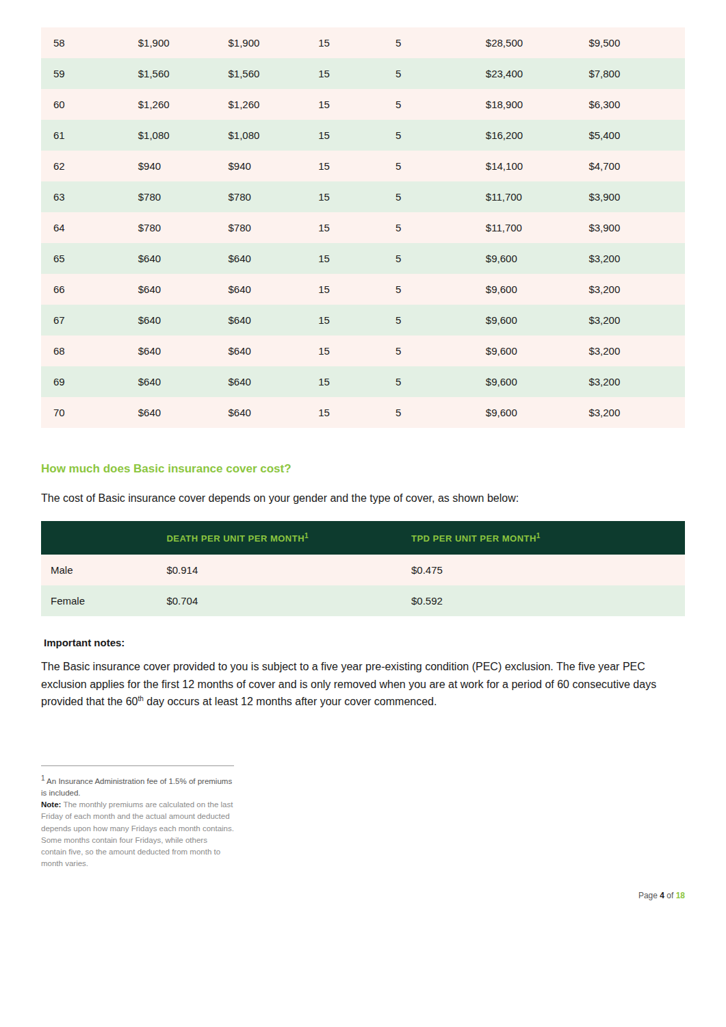| 58 | $1,900 | $1,900 | 15 | 5 | $28,500 | $9,500 |
| 59 | $1,560 | $1,560 | 15 | 5 | $23,400 | $7,800 |
| 60 | $1,260 | $1,260 | 15 | 5 | $18,900 | $6,300 |
| 61 | $1,080 | $1,080 | 15 | 5 | $16,200 | $5,400 |
| 62 | $940 | $940 | 15 | 5 | $14,100 | $4,700 |
| 63 | $780 | $780 | 15 | 5 | $11,700 | $3,900 |
| 64 | $780 | $780 | 15 | 5 | $11,700 | $3,900 |
| 65 | $640 | $640 | 15 | 5 | $9,600 | $3,200 |
| 66 | $640 | $640 | 15 | 5 | $9,600 | $3,200 |
| 67 | $640 | $640 | 15 | 5 | $9,600 | $3,200 |
| 68 | $640 | $640 | 15 | 5 | $9,600 | $3,200 |
| 69 | $640 | $640 | 15 | 5 | $9,600 | $3,200 |
| 70 | $640 | $640 | 15 | 5 | $9,600 | $3,200 |
How much does Basic insurance cover cost?
The cost of Basic insurance cover depends on your gender and the type of cover, as shown below:
| | DEATH PER UNIT PER MONTH 1 | TPD PER UNIT PER MONTH 1 |
| --- | --- | --- |
| Male | $0.914 | $0.475 |
| Female | $0.704 | $0.592 |
Important notes:
The Basic insurance cover provided to you is subject to a five year pre-existing condition (PEC) exclusion. The five year PEC exclusion applies for the first 12 months of cover and is only removed when you are at work for a period of 60 consecutive days provided that the 60th day occurs at least 12 months after your cover commenced.
1 An Insurance Administration fee of 1.5% of premiums is included.
Note: The monthly premiums are calculated on the last Friday of each month and the actual amount deducted depends upon how many Fridays each month contains. Some months contain four Fridays, while others contain five, so the amount deducted from month to month varies.
Page 4 of 18